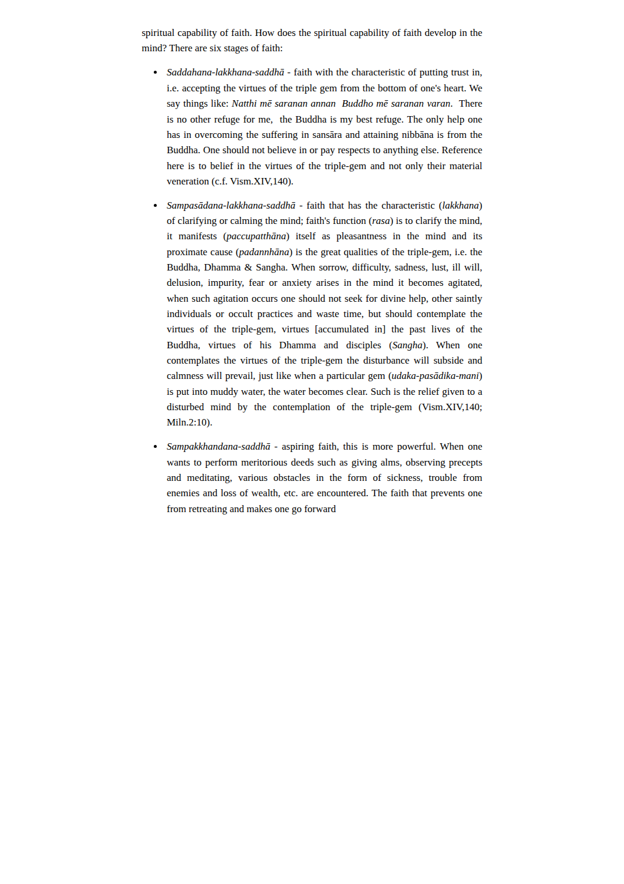spiritual capability of faith. How does the spiritual capability of faith develop in the mind? There are six stages of faith:
Saddahana-lakkhana-saddhā - faith with the characteristic of putting trust in, i.e. accepting the virtues of the triple gem from the bottom of one's heart. We say things like: Natthi mē saranan annan Buddho mē saranan varan. There is no other refuge for me, the Buddha is my best refuge. The only help one has in overcoming the suffering in sansāra and attaining nibbāna is from the Buddha. One should not believe in or pay respects to anything else. Reference here is to belief in the virtues of the triple-gem and not only their material veneration (c.f. Vism.XIV,140).
Sampasādana-lakkhana-saddhā - faith that has the characteristic (lakkhana) of clarifying or calming the mind; faith's function (rasa) is to clarify the mind, it manifests (paccupatthāna) itself as pleasantness in the mind and its proximate cause (padannhāna) is the great qualities of the triple-gem, i.e. the Buddha, Dhamma & Sangha. When sorrow, difficulty, sadness, lust, ill will, delusion, impurity, fear or anxiety arises in the mind it becomes agitated, when such agitation occurs one should not seek for divine help, other saintly individuals or occult practices and waste time, but should contemplate the virtues of the triple-gem, virtues [accumulated in] the past lives of the Buddha, virtues of his Dhamma and disciples (Sangha). When one contemplates the virtues of the triple-gem the disturbance will subside and calmness will prevail, just like when a particular gem (udaka-pasādika-mani) is put into muddy water, the water becomes clear. Such is the relief given to a disturbed mind by the contemplation of the triple-gem (Vism.XIV,140; Miln.2:10).
Sampakkhandana-saddhā - aspiring faith, this is more powerful. When one wants to perform meritorious deeds such as giving alms, observing precepts and meditating, various obstacles in the form of sickness, trouble from enemies and loss of wealth, etc. are encountered. The faith that prevents one from retreating and makes one go forward